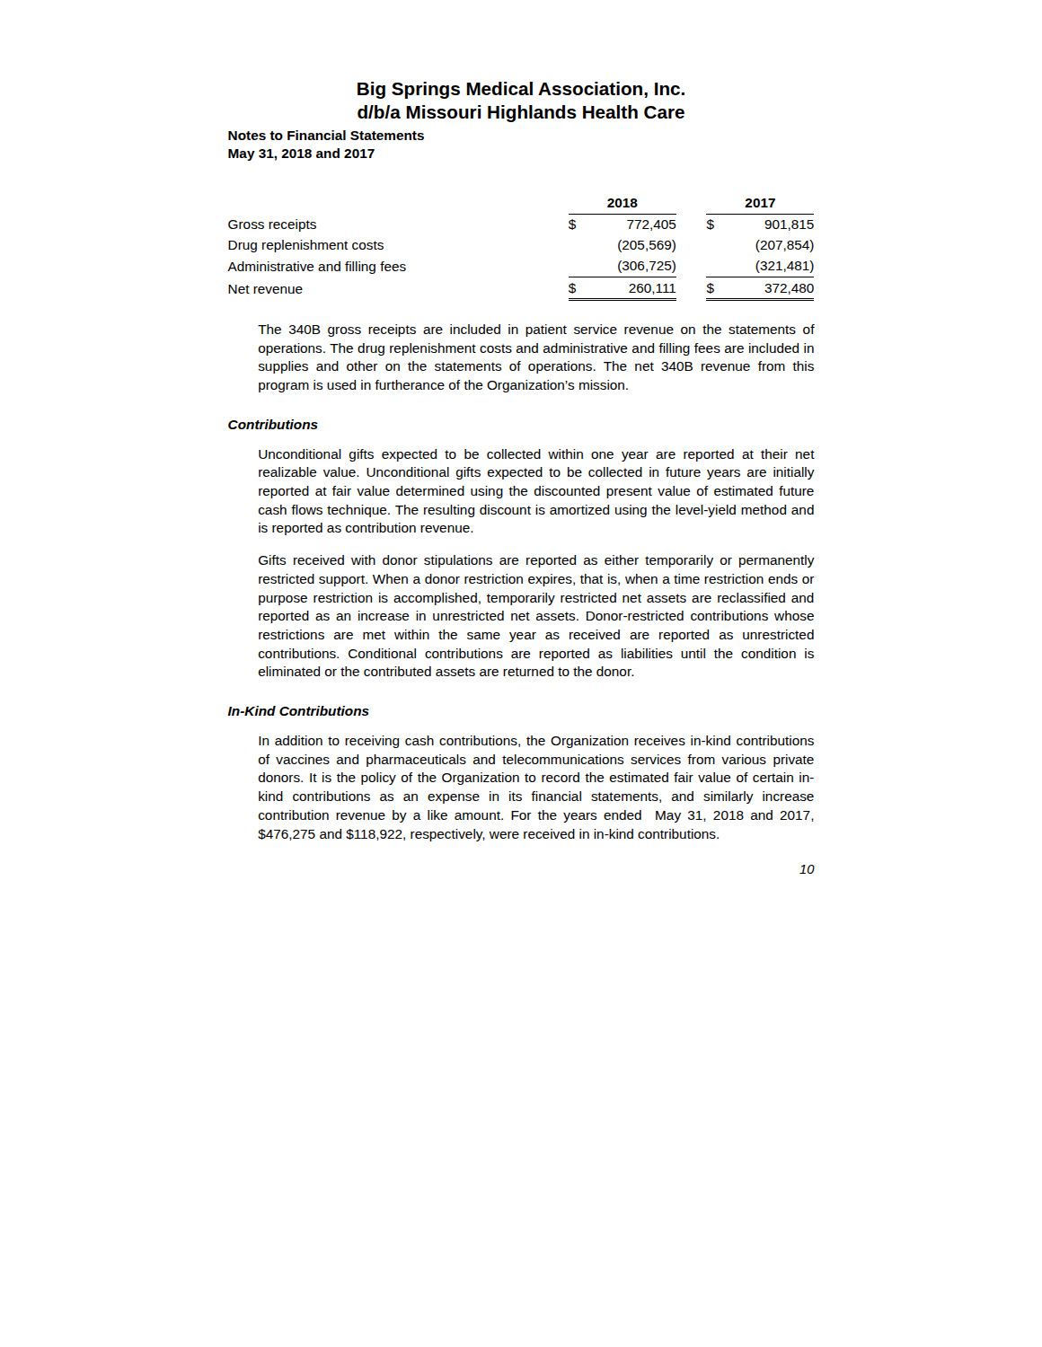Big Springs Medical Association, Inc.
d/b/a Missouri Highlands Health Care
Notes to Financial Statements
May 31, 2018 and 2017
| | 2018 | | 2017 |
| --- | --- | --- | --- |
| Gross receipts | $ | 772,405 | | $ | 901,815 |
| Drug replenishment costs | | (205,569) | | | (207,854) |
| Administrative and filling fees | | (306,725) | | | (321,481) |
| Net revenue | $ | 260,111 | | $ | 372,480 |
The 340B gross receipts are included in patient service revenue on the statements of operations. The drug replenishment costs and administrative and filling fees are included in supplies and other on the statements of operations. The net 340B revenue from this program is used in furtherance of the Organization’s mission.
Contributions
Unconditional gifts expected to be collected within one year are reported at their net realizable value. Unconditional gifts expected to be collected in future years are initially reported at fair value determined using the discounted present value of estimated future cash flows technique. The resulting discount is amortized using the level-yield method and is reported as contribution revenue.
Gifts received with donor stipulations are reported as either temporarily or permanently restricted support. When a donor restriction expires, that is, when a time restriction ends or purpose restriction is accomplished, temporarily restricted net assets are reclassified and reported as an increase in unrestricted net assets. Donor-restricted contributions whose restrictions are met within the same year as received are reported as unrestricted contributions. Conditional contributions are reported as liabilities until the condition is eliminated or the contributed assets are returned to the donor.
In-Kind Contributions
In addition to receiving cash contributions, the Organization receives in-kind contributions of vaccines and pharmaceuticals and telecommunications services from various private donors. It is the policy of the Organization to record the estimated fair value of certain in-kind contributions as an expense in its financial statements, and similarly increase contribution revenue by a like amount. For the years ended May 31, 2018 and 2017, $476,275 and $118,922, respectively, were received in in-kind contributions.
10